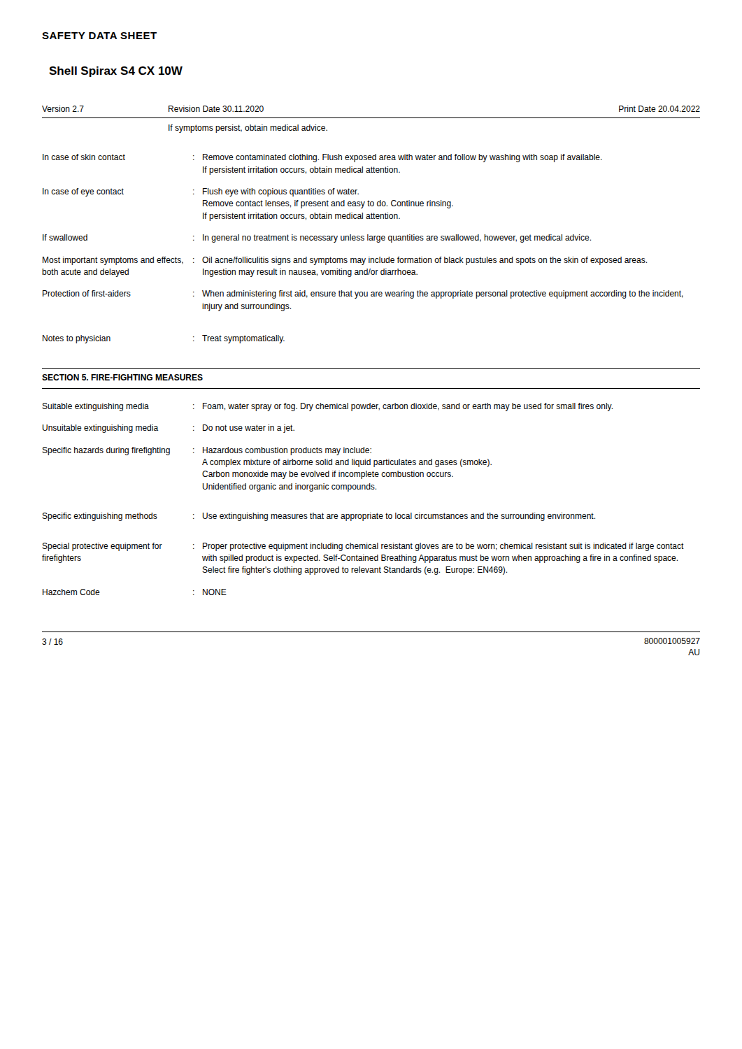SAFETY DATA SHEET
Shell Spirax S4 CX 10W
Version 2.7 Revision Date 30.11.2020 Print Date 20.04.2022
If symptoms persist, obtain medical advice.
| In case of skin contact | : | Remove contaminated clothing. Flush exposed area with water and follow by washing with soap if available. If persistent irritation occurs, obtain medical attention. |
| In case of eye contact | : | Flush eye with copious quantities of water. Remove contact lenses, if present and easy to do. Continue rinsing. If persistent irritation occurs, obtain medical attention. |
| If swallowed | : | In general no treatment is necessary unless large quantities are swallowed, however, get medical advice. |
| Most important symptoms and effects, both acute and delayed | : | Oil acne/folliculitis signs and symptoms may include formation of black pustules and spots on the skin of exposed areas. Ingestion may result in nausea, vomiting and/or diarrhoea. |
| Protection of first-aiders | : | When administering first aid, ensure that you are wearing the appropriate personal protective equipment according to the incident, injury and surroundings. |
| Notes to physician | : | Treat symptomatically. |
SECTION 5. FIRE-FIGHTING MEASURES
| Suitable extinguishing media | : | Foam, water spray or fog. Dry chemical powder, carbon dioxide, sand or earth may be used for small fires only. |
| Unsuitable extinguishing media | : | Do not use water in a jet. |
| Specific hazards during firefighting | : | Hazardous combustion products may include: A complex mixture of airborne solid and liquid particulates and gases (smoke). Carbon monoxide may be evolved if incomplete combustion occurs. Unidentified organic and inorganic compounds. |
| Specific extinguishing methods | : | Use extinguishing measures that are appropriate to local circumstances and the surrounding environment. |
| Special protective equipment for firefighters | : | Proper protective equipment including chemical resistant gloves are to be worn; chemical resistant suit is indicated if large contact with spilled product is expected. Self-Contained Breathing Apparatus must be worn when approaching a fire in a confined space. Select fire fighter's clothing approved to relevant Standards (e.g. Europe: EN469). |
| Hazchem Code | : | NONE |
3 / 16 800001005927
AU